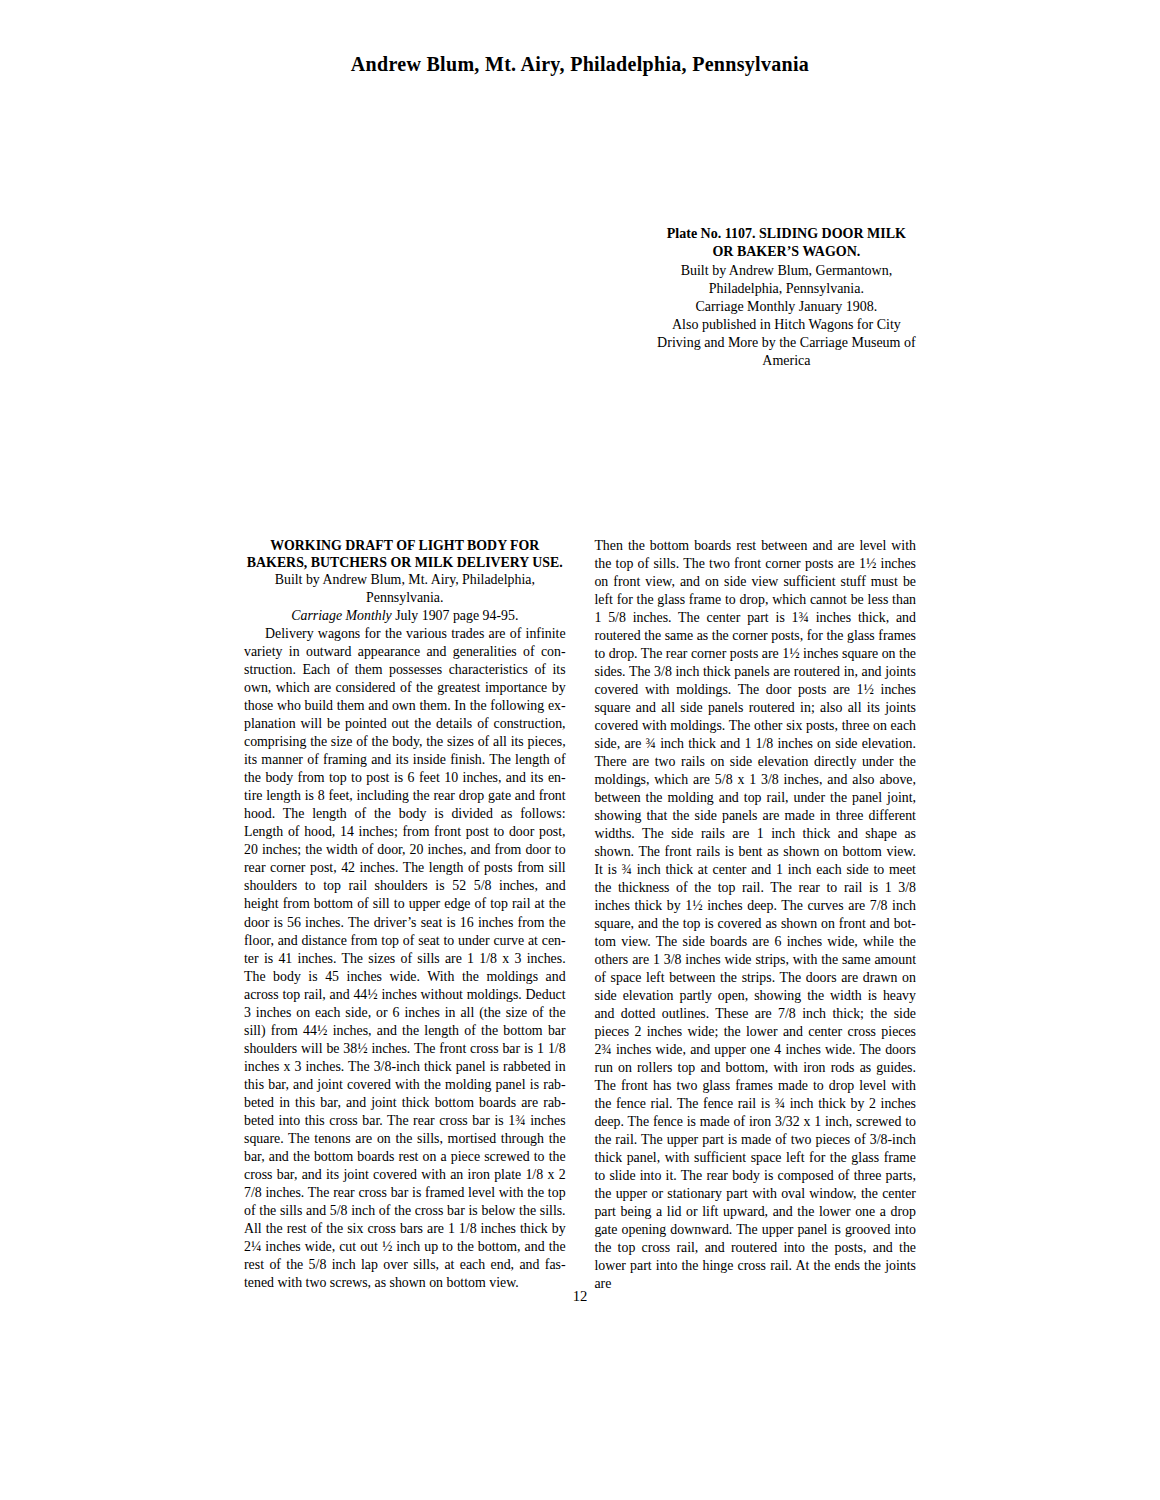Andrew Blum, Mt. Airy, Philadelphia, Pennsylvania
Plate No. 1107. SLIDING DOOR MILK OR BAKER’S WAGON.
Built by Andrew Blum, Germantown, Philadelphia, Pennsylvania.
Carriage Monthly January 1908.
Also published in Hitch Wagons for City Driving and More by the Carriage Museum of America
WORKING DRAFT OF LIGHT BODY FOR BAKERS, BUTCHERS OR MILK DELIVERY USE.
Built by Andrew Blum, Mt. Airy, Philadelphia, Pennsylvania.
Carriage Monthly July 1907 page 94-95.
Delivery wagons for the various trades are of infinite variety in outward appearance and generalities of construction. Each of them possesses characteristics of its own, which are considered of the greatest importance by those who build them and own them. In the following explanation will be pointed out the details of construction, comprising the size of the body, the sizes of all its pieces, its manner of framing and its inside finish. The length of the body from top to post is 6 feet 10 inches, and its entire length is 8 feet, including the rear drop gate and front hood. The length of the body is divided as follows: Length of hood, 14 inches; from front post to door post, 20 inches; the width of door, 20 inches, and from door to rear corner post, 42 inches. The length of posts from sill shoulders to top rail shoulders is 52 5/8 inches, and height from bottom of sill to upper edge of top rail at the door is 56 inches. The driver’s seat is 16 inches from the floor, and distance from top of seat to under curve at center is 41 inches. The sizes of sills are 1 1/8 x 3 inches. The body is 45 inches wide. With the moldings and across top rail, and 44½ inches without moldings. Deduct 3 inches on each side, or 6 inches in all (the size of the sill) from 44½ inches, and the length of the bottom bar shoulders will be 38½ inches. The front cross bar is 1 1/8 inches x 3 inches. The 3/8-inch thick panel is rabbeted in this bar, and joint covered with the molding panel is rabbeted in this bar, and joint thick bottom boards are rabbeted into this cross bar. The rear cross bar is 1¾ inches square. The tenons are on the sills, mortised through the bar, and the bottom boards rest on a piece screwed to the cross bar, and its joint covered with an iron plate 1/8 x 2 7/8 inches. The rear cross bar is framed level with the top of the sills and 5/8 inch of the cross bar is below the sills. All the rest of the six cross bars are 1 1/8 inches thick by 2¼ inches wide, cut out ½ inch up to the bottom, and the rest of the 5/8 inch lap over sills, at each end, and fastened with two screws, as shown on bottom view.
Then the bottom boards rest between and are level with the top of sills. The two front corner posts are 1½ inches on front view, and on side view sufficient stuff must be left for the glass frame to drop, which cannot be less than 1 5/8 inches. The center part is 1¾ inches thick, and routered the same as the corner posts, for the glass frames to drop. The rear corner posts are 1½ inches square on the sides. The 3/8 inch thick panels are routered in, and joints covered with moldings. The door posts are 1½ inches square and all side panels routered in; also all its joints covered with moldings. The other six posts, three on each side, are ¾ inch thick and 1 1/8 inches on side elevation. There are two rails on side elevation directly under the moldings, which are 5/8 x 1 3/8 inches, and also above, between the molding and top rail, under the panel joint, showing that the side panels are made in three different widths. The side rails are 1 inch thick and shape as shown. The front rails is bent as shown on bottom view. It is ¾ inch thick at center and 1 inch each side to meet the thickness of the top rail. The rear to rail is 1 3/8 inches thick by 1½ inches deep. The curves are 7/8 inch square, and the top is covered as shown on front and bottom view. The side boards are 6 inches wide, while the others are 1 3/8 inches wide strips, with the same amount of space left between the strips. The doors are drawn on side elevation partly open, showing the width is heavy and dotted outlines. These are 7/8 inch thick; the side pieces 2 inches wide; the lower and center cross pieces 2¾ inches wide, and upper one 4 inches wide. The doors run on rollers top and bottom, with iron rods as guides. The front has two glass frames made to drop level with the fence rial. The fence rail is ¾ inch thick by 2 inches deep. The fence is made of iron 3/32 x 1 inch, screwed to the rail. The upper part is made of two pieces of 3/8-inch thick panel, with sufficient space left for the glass frame to slide into it. The rear body is composed of three parts, the upper or stationary part with oval window, the center part being a lid or lift upward, and the lower one a drop gate opening downward. The upper panel is grooved into the top cross rail, and routered into the posts, and the lower part into the hinge cross rail. At the ends the joints are
12